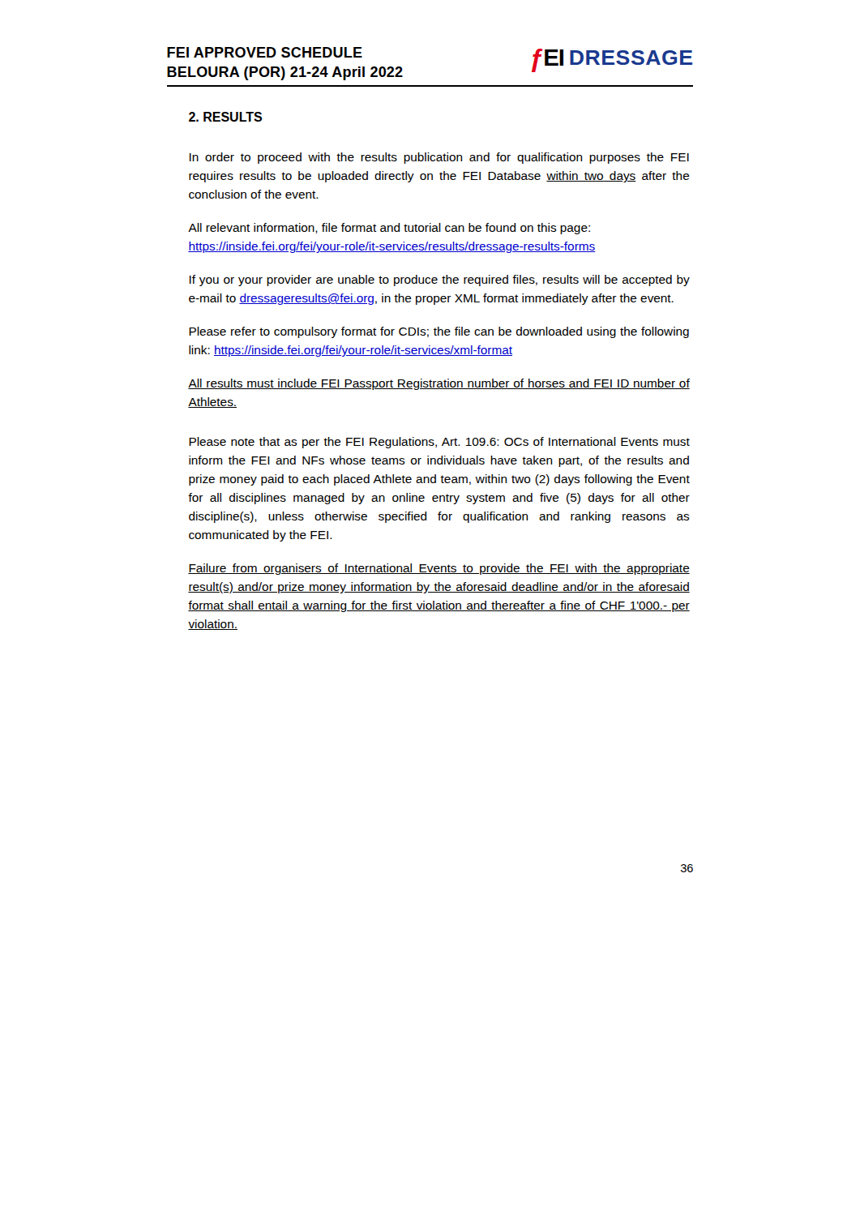FEI APPROVED SCHEDULE
BELOURA (POR) 21-24 April 2022
ƒ EI DRESSAGE
2. RESULTS
In order to proceed with the results publication and for qualification purposes the FEI requires results to be uploaded directly on the FEI Database within two days after the conclusion of the event.
All relevant information, file format and tutorial can be found on this page:
https://inside.fei.org/fei/your-role/it-services/results/dressage-results-forms
If you or your provider are unable to produce the required files, results will be accepted by e-mail to dressageresults@fei.org, in the proper XML format immediately after the event.
Please refer to compulsory format for CDIs; the file can be downloaded using the following link: https://inside.fei.org/fei/your-role/it-services/xml-format
All results must include FEI Passport Registration number of horses and FEI ID number of Athletes.
Please note that as per the FEI Regulations, Art. 109.6: OCs of International Events must inform the FEI and NFs whose teams or individuals have taken part, of the results and prize money paid to each placed Athlete and team, within two (2) days following the Event for all disciplines managed by an online entry system and five (5) days for all other discipline(s), unless otherwise specified for qualification and ranking reasons as communicated by the FEI.
Failure from organisers of International Events to provide the FEI with the appropriate result(s) and/or prize money information by the aforesaid deadline and/or in the aforesaid format shall entail a warning for the first violation and thereafter a fine of CHF 1'000.- per violation.
36